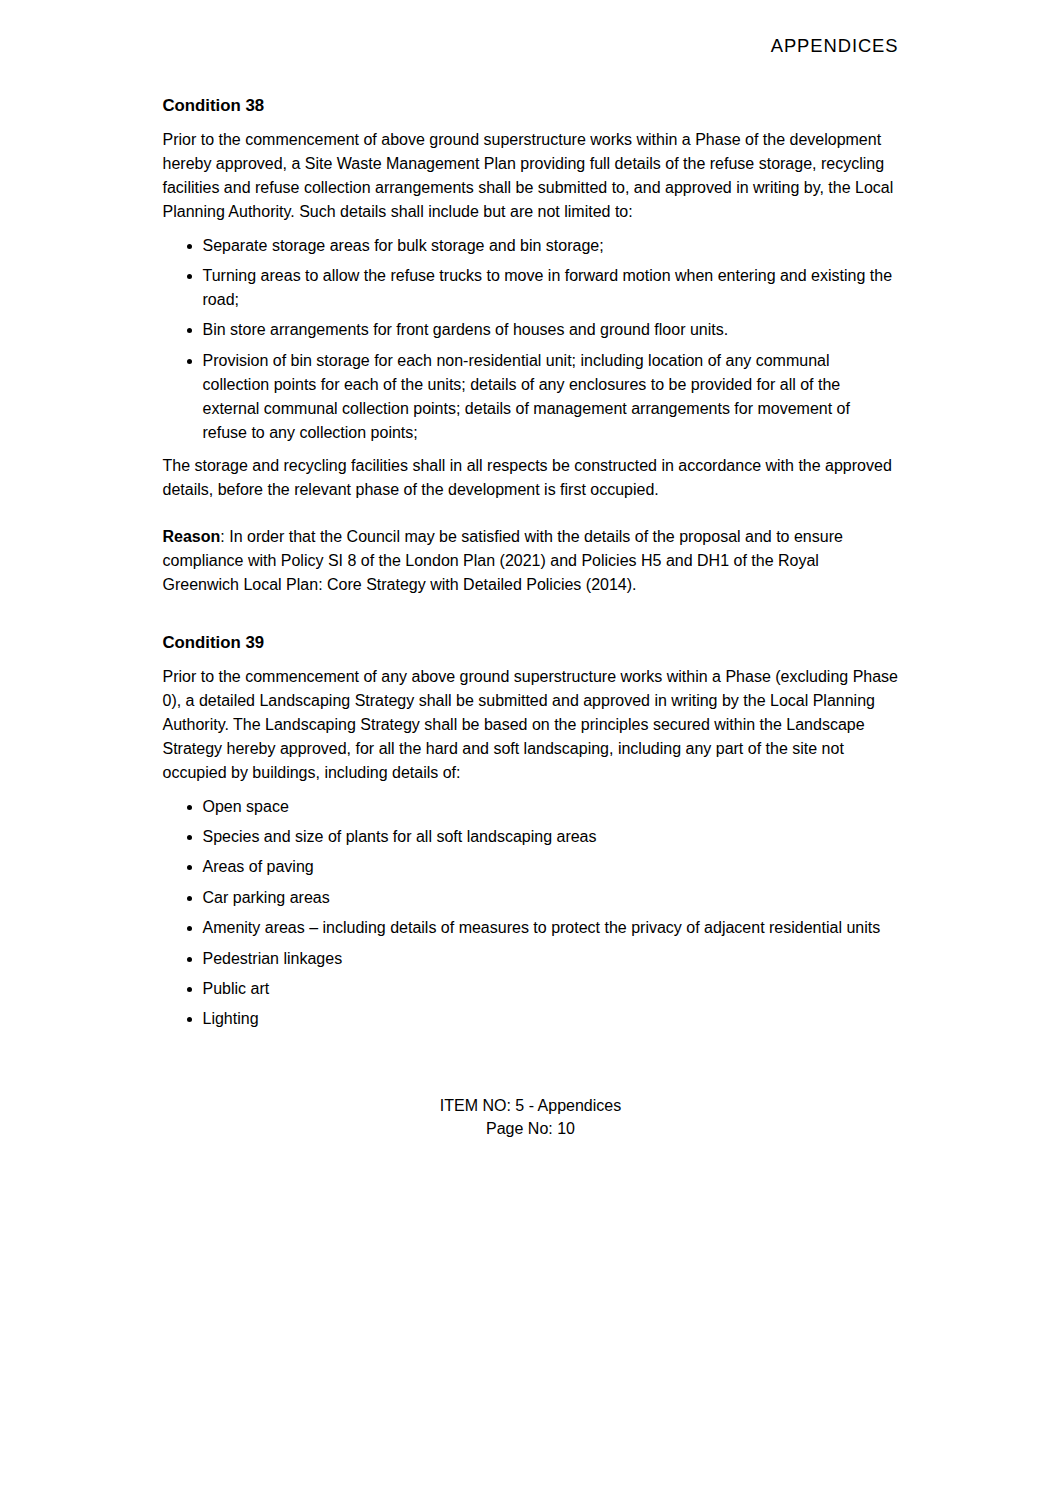APPENDICES
Condition 38
Prior to the commencement of above ground superstructure works within a Phase of the development hereby approved, a Site Waste Management Plan providing full details of the refuse storage, recycling facilities and refuse collection arrangements shall be submitted to, and approved in writing by, the Local Planning Authority. Such details shall include but are not limited to:
Separate storage areas for bulk storage and bin storage;
Turning areas to allow the refuse trucks to move in forward motion when entering and existing the road;
Bin store arrangements for front gardens of houses and ground floor units.
Provision of bin storage for each non-residential unit; including location of any communal collection points for each of the units; details of any enclosures to be provided for all of the external communal collection points; details of management arrangements for movement of refuse to any collection points;
The storage and recycling facilities shall in all respects be constructed in accordance with the approved details, before the relevant phase of the development is first occupied.
Reason: In order that the Council may be satisfied with the details of the proposal and to ensure compliance with Policy SI 8 of the London Plan (2021) and Policies H5 and DH1 of the Royal Greenwich Local Plan: Core Strategy with Detailed Policies (2014).
Condition 39
Prior to the commencement of any above ground superstructure works within a Phase (excluding Phase 0), a detailed Landscaping Strategy shall be submitted and approved in writing by the Local Planning Authority. The Landscaping Strategy shall be based on the principles secured within the Landscape Strategy hereby approved, for all the hard and soft landscaping, including any part of the site not occupied by buildings, including details of:
Open space
Species and size of plants for all soft landscaping areas
Areas of paving
Car parking areas
Amenity areas – including details of measures to protect the privacy of adjacent residential units
Pedestrian linkages
Public art
Lighting
ITEM NO: 5 - Appendices
Page No: 10